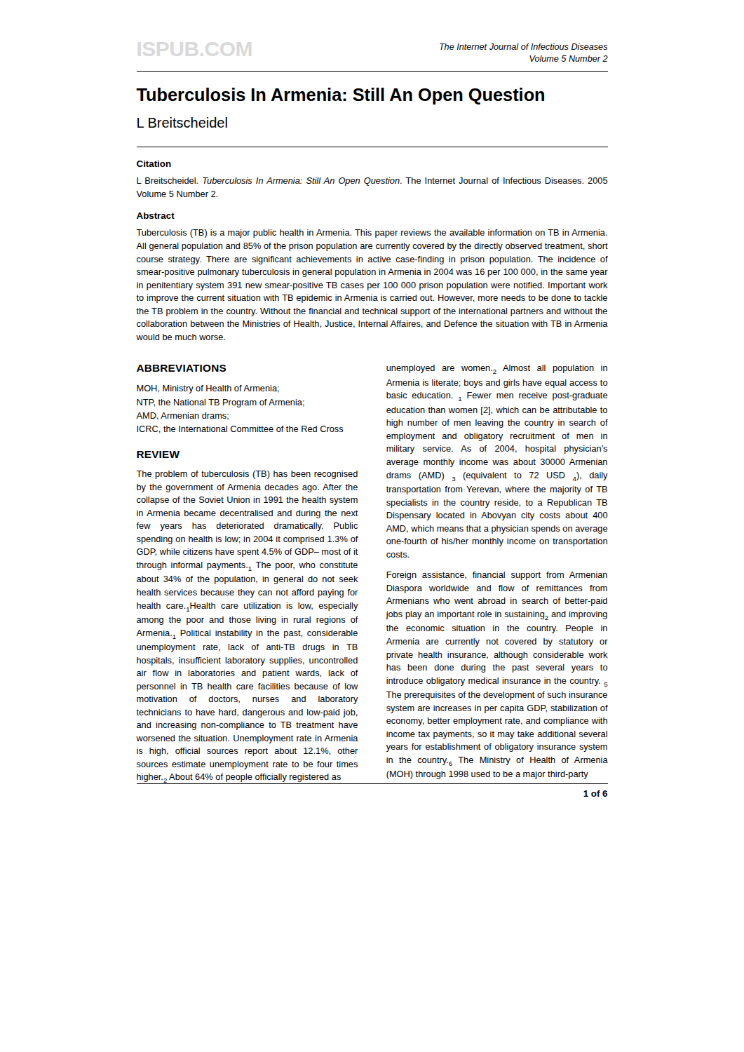ISPUB.COM
The Internet Journal of Infectious Diseases
Volume 5 Number 2
Tuberculosis In Armenia: Still An Open Question
L Breitscheidel
Citation
L Breitscheidel. Tuberculosis In Armenia: Still An Open Question. The Internet Journal of Infectious Diseases. 2005 Volume 5 Number 2.
Abstract
Tuberculosis (TB) is a major public health in Armenia. This paper reviews the available information on TB in Armenia. All general population and 85% of the prison population are currently covered by the directly observed treatment, short course strategy. There are significant achievements in active case-finding in prison population. The incidence of smear-positive pulmonary tuberculosis in general population in Armenia in 2004 was 16 per 100 000, in the same year in penitentiary system 391 new smear-positive TB cases per 100 000 prison population were notified. Important work to improve the current situation with TB epidemic in Armenia is carried out. However, more needs to be done to tackle the TB problem in the country. Without the financial and technical support of the international partners and without the collaboration between the Ministries of Health, Justice, Internal Affaires, and Defence the situation with TB in Armenia would be much worse.
ABBREVIATIONS
MOH, Ministry of Health of Armenia;
NTP, the National TB Program of Armenia;
AMD, Armenian drams;
ICRC, the International Committee of the Red Cross
REVIEW
The problem of tuberculosis (TB) has been recognised by the government of Armenia decades ago. After the collapse of the Soviet Union in 1991 the health system in Armenia became decentralised and during the next few years has deteriorated dramatically. Public spending on health is low; in 2004 it comprised 1.3% of GDP, while citizens have spent 4.5% of GDP– most of it through informal payments.1 The poor, who constitute about 34% of the population, in general do not seek health services because they can not afford paying for health care.1Health care utilization is low, especially among the poor and those living in rural regions of Armenia.1 Political instability in the past, considerable unemployment rate, lack of anti-TB drugs in TB hospitals, insufficient laboratory supplies, uncontrolled air flow in laboratories and patient wards, lack of personnel in TB health care facilities because of low motivation of doctors, nurses and laboratory technicians to have hard, dangerous and low-paid job, and increasing non-compliance to TB treatment have worsened the situation. Unemployment rate in Armenia is high, official sources report about 12.1%, other sources estimate unemployment rate to be four times higher.2 About 64% of people officially registered as
unemployed are women.2 Almost all population in Armenia is literate; boys and girls have equal access to basic education. 1 Fewer men receive post-graduate education than women [2], which can be attributable to high number of men leaving the country in search of employment and obligatory recruitment of men in military service. As of 2004, hospital physician's average monthly income was about 30000 Armenian drams (AMD) 3 (equivalent to 72 USD 4), daily transportation from Yerevan, where the majority of TB specialists in the country reside, to a Republican TB Dispensary located in Abovyan city costs about 400 AMD, which means that a physician spends on average one-fourth of his/her monthly income on transportation costs.
Foreign assistance, financial support from Armenian Diaspora worldwide and flow of remittances from Armenians who went abroad in search of better-paid jobs play an important role in sustaining2 and improving the economic situation in the country. People in Armenia are currently not covered by statutory or private health insurance, although considerable work has been done during the past several years to introduce obligatory medical insurance in the country. 5 The prerequisites of the development of such insurance system are increases in per capita GDP, stabilization of economy, better employment rate, and compliance with income tax payments, so it may take additional several years for establishment of obligatory insurance system in the country.6 The Ministry of Health of Armenia (MOH) through 1998 used to be a major third-party
1 of 6